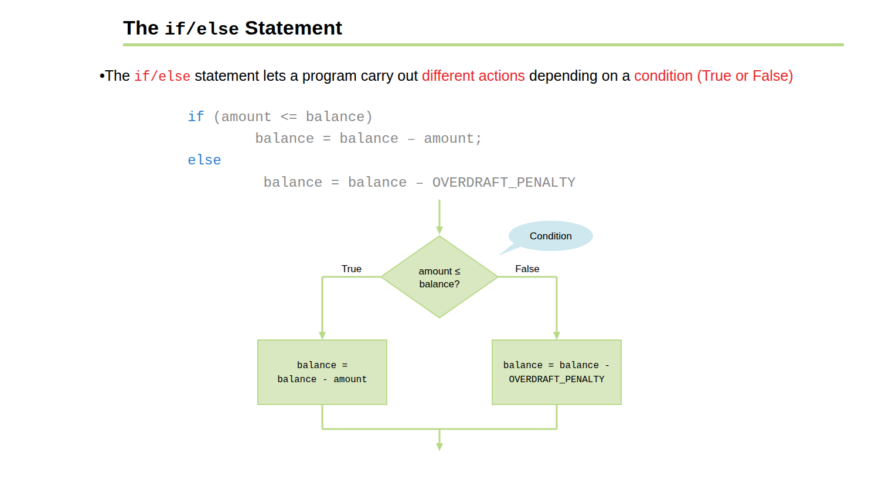The if/else Statement
•The if/else statement lets a program carry out different actions depending on a condition (True or False)
if (amount <= balance) balance = balance – amount; else balance = balance – OVERDRAFT_PENALTY
amount ≤ balance? Condition True False balance = balance - amount balance = balance - OVERDRAFT_PENALTY